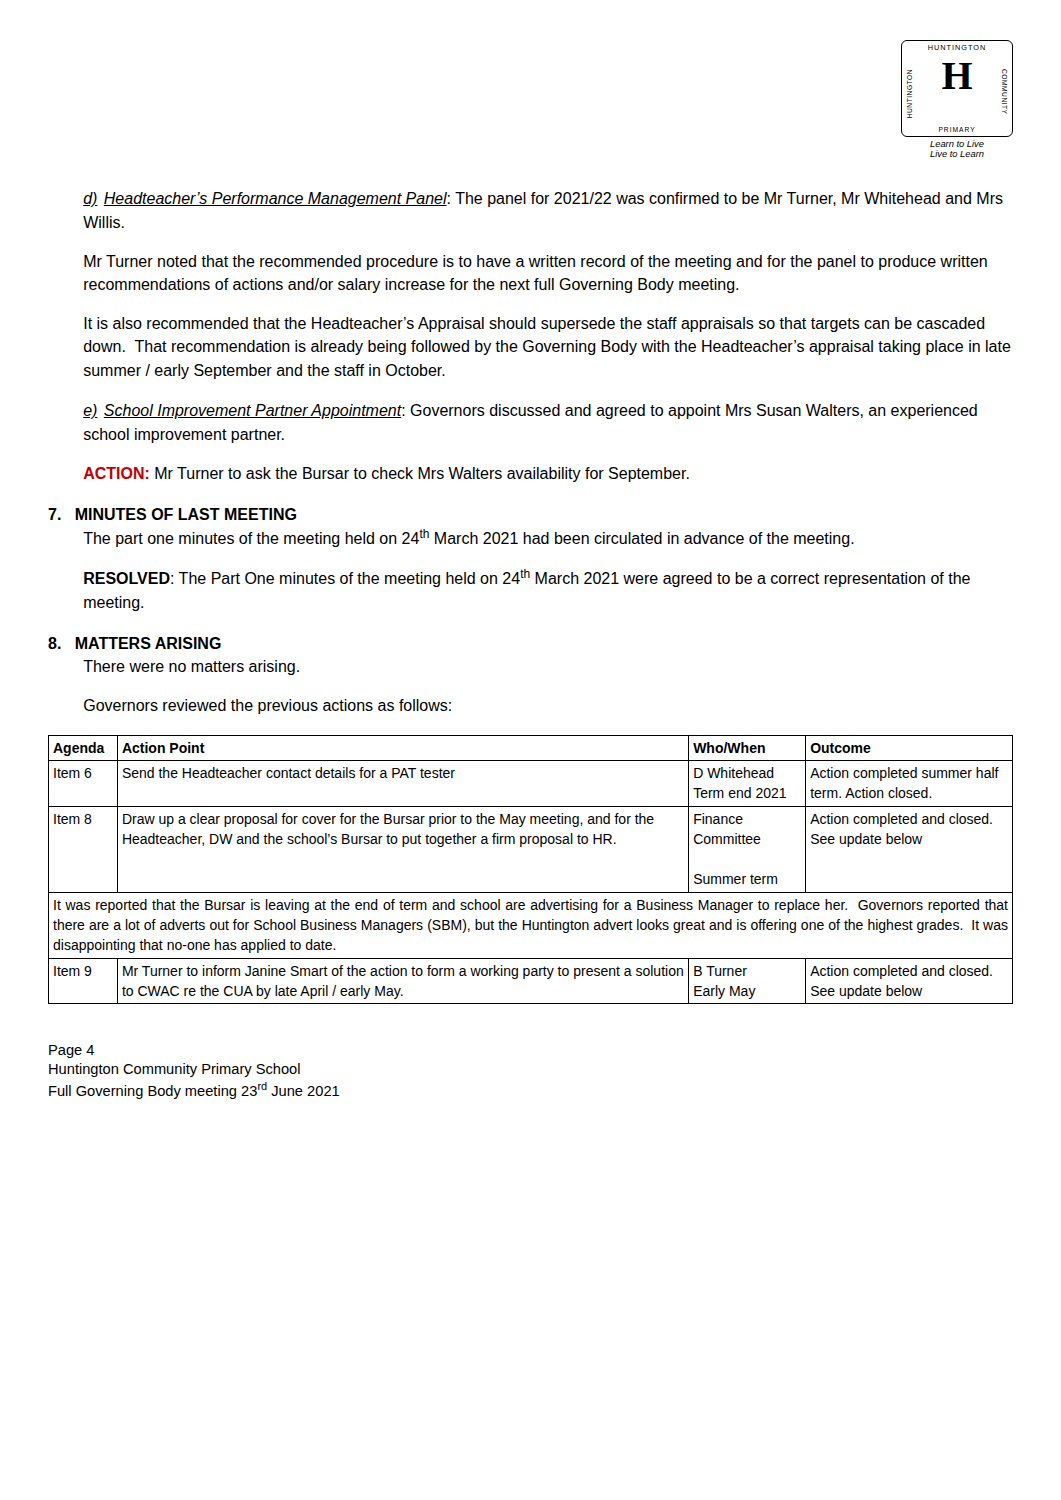HUNTINGTON
H
HUNTINGTON
COMMUNITY
PRIMARY
Learn to Live
Live to Learn
d) Headteacher’s Performance Management Panel: The panel for 2021/22 was confirmed to be Mr Turner, Mr Whitehead and Mrs Willis.
Mr Turner noted that the recommended procedure is to have a written record of the meeting and for the panel to produce written recommendations of actions and/or salary increase for the next full Governing Body meeting.
It is also recommended that the Headteacher’s Appraisal should supersede the staff appraisals so that targets can be cascaded down. That recommendation is already being followed by the Governing Body with the Headteacher’s appraisal taking place in late summer / early September and the staff in October.
e) School Improvement Partner Appointment: Governors discussed and agreed to appoint Mrs Susan Walters, an experienced school improvement partner.
ACTION: Mr Turner to ask the Bursar to check Mrs Walters availability for September.
7. MINUTES OF LAST MEETING
The part one minutes of the meeting held on 24th March 2021 had been circulated in advance of the meeting.
RESOLVED: The Part One minutes of the meeting held on 24th March 2021 were agreed to be a correct representation of the meeting.
8. MATTERS ARISING
There were no matters arising.
Governors reviewed the previous actions as follows:
| Agenda | Action Point | Who/When | Outcome |
| --- | --- | --- | --- |
| Item 6 | Send the Headteacher contact details for a PAT tester | D Whitehead Term end 2021 | Action completed summer half term. Action closed. |
| Item 8 | Draw up a clear proposal for cover for the Bursar prior to the May meeting, and for the Headteacher, DW and the school’s Bursar to put together a firm proposal to HR. | Finance Committee Summer term | Action completed and closed. See update below |
| It was reported that the Bursar is leaving at the end of term and school are advertising for a Business Manager to replace her. Governors reported that there are a lot of adverts out for School Business Managers (SBM), but the Huntington advert looks great and is offering one of the highest grades. It was disappointing that no-one has applied to date. |
| Item 9 | Mr Turner to inform Janine Smart of the action to form a working party to present a solution to CWAC re the CUA by late April / early May. | B Turner Early May | Action completed and closed. See update below |
Page 4
Huntington Community Primary School
Full Governing Body meeting 23rd June 2021